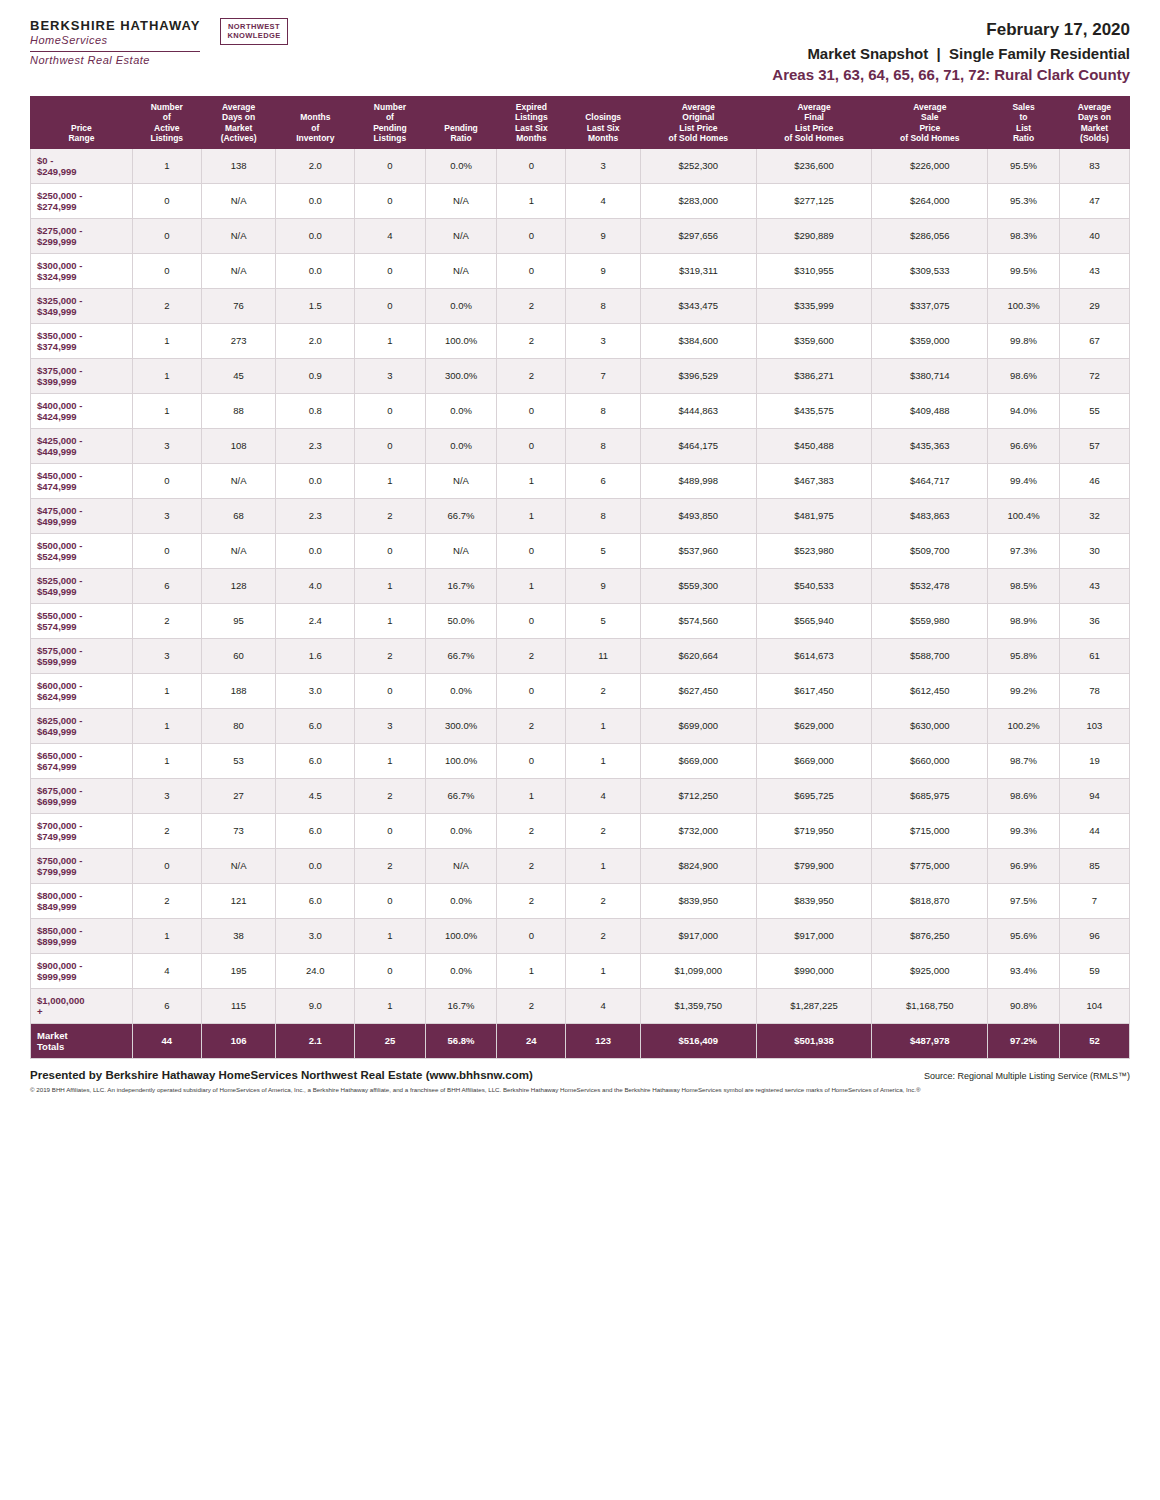BERKSHIRE HATHAWAY
HomeServices
Northwest Real Estate
NORTHWEST
KNOWLEDGE
February 17, 2020
Market Snapshot | Single Family Residential
Areas 31, 63, 64, 65, 66, 71, 72: Rural Clark County
| Price Range | Number of Active Listings | Average Days on Market (Actives) | Months of Inventory | Number of Pending Listings | Pending Ratio | Expired Listings Last Six Months | Closings Last Six Months | Average Original List Price of Sold Homes | Average Final List Price of Sold Homes | Average Sale Price of Sold Homes | Sales to List Ratio | Average Days on Market (Solds) |
| --- | --- | --- | --- | --- | --- | --- | --- | --- | --- | --- | --- | --- |
| $0 - $249,999 | 1 | 138 | 2.0 | 0 | 0.0% | 0 | 3 | $252,300 | $236,600 | $226,000 | 95.5% | 83 |
| $250,000 - $274,999 | 0 | N/A | 0.0 | 0 | N/A | 1 | 4 | $283,000 | $277,125 | $264,000 | 95.3% | 47 |
| $275,000 - $299,999 | 0 | N/A | 0.0 | 4 | N/A | 0 | 9 | $297,656 | $290,889 | $286,056 | 98.3% | 40 |
| $300,000 - $324,999 | 0 | N/A | 0.0 | 0 | N/A | 0 | 9 | $319,311 | $310,955 | $309,533 | 99.5% | 43 |
| $325,000 - $349,999 | 2 | 76 | 1.5 | 0 | 0.0% | 2 | 8 | $343,475 | $335,999 | $337,075 | 100.3% | 29 |
| $350,000 - $374,999 | 1 | 273 | 2.0 | 1 | 100.0% | 2 | 3 | $384,600 | $359,600 | $359,000 | 99.8% | 67 |
| $375,000 - $399,999 | 1 | 45 | 0.9 | 3 | 300.0% | 2 | 7 | $396,529 | $386,271 | $380,714 | 98.6% | 72 |
| $400,000 - $424,999 | 1 | 88 | 0.8 | 0 | 0.0% | 0 | 8 | $444,863 | $435,575 | $409,488 | 94.0% | 55 |
| $425,000 - $449,999 | 3 | 108 | 2.3 | 0 | 0.0% | 0 | 8 | $464,175 | $450,488 | $435,363 | 96.6% | 57 |
| $450,000 - $474,999 | 0 | N/A | 0.0 | 1 | N/A | 1 | 6 | $489,998 | $467,383 | $464,717 | 99.4% | 46 |
| $475,000 - $499,999 | 3 | 68 | 2.3 | 2 | 66.7% | 1 | 8 | $493,850 | $481,975 | $483,863 | 100.4% | 32 |
| $500,000 - $524,999 | 0 | N/A | 0.0 | 0 | N/A | 0 | 5 | $537,960 | $523,980 | $509,700 | 97.3% | 30 |
| $525,000 - $549,999 | 6 | 128 | 4.0 | 1 | 16.7% | 1 | 9 | $559,300 | $540,533 | $532,478 | 98.5% | 43 |
| $550,000 - $574,999 | 2 | 95 | 2.4 | 1 | 50.0% | 0 | 5 | $574,560 | $565,940 | $559,980 | 98.9% | 36 |
| $575,000 - $599,999 | 3 | 60 | 1.6 | 2 | 66.7% | 2 | 11 | $620,664 | $614,673 | $588,700 | 95.8% | 61 |
| $600,000 - $624,999 | 1 | 188 | 3.0 | 0 | 0.0% | 0 | 2 | $627,450 | $617,450 | $612,450 | 99.2% | 78 |
| $625,000 - $649,999 | 1 | 80 | 6.0 | 3 | 300.0% | 2 | 1 | $699,000 | $629,000 | $630,000 | 100.2% | 103 |
| $650,000 - $674,999 | 1 | 53 | 6.0 | 1 | 100.0% | 0 | 1 | $669,000 | $669,000 | $660,000 | 98.7% | 19 |
| $675,000 - $699,999 | 3 | 27 | 4.5 | 2 | 66.7% | 1 | 4 | $712,250 | $695,725 | $685,975 | 98.6% | 94 |
| $700,000 - $749,999 | 2 | 73 | 6.0 | 0 | 0.0% | 2 | 2 | $732,000 | $719,950 | $715,000 | 99.3% | 44 |
| $750,000 - $799,999 | 0 | N/A | 0.0 | 2 | N/A | 2 | 1 | $824,900 | $799,900 | $775,000 | 96.9% | 85 |
| $800,000 - $849,999 | 2 | 121 | 6.0 | 0 | 0.0% | 2 | 2 | $839,950 | $839,950 | $818,870 | 97.5% | 7 |
| $850,000 - $899,999 | 1 | 38 | 3.0 | 1 | 100.0% | 0 | 2 | $917,000 | $917,000 | $876,250 | 95.6% | 96 |
| $900,000 - $999,999 | 4 | 195 | 24.0 | 0 | 0.0% | 1 | 1 | $1,099,000 | $990,000 | $925,000 | 93.4% | 59 |
| $1,000,000 + | 6 | 115 | 9.0 | 1 | 16.7% | 2 | 4 | $1,359,750 | $1,287,225 | $1,168,750 | 90.8% | 104 |
| Market Totals | 44 | 106 | 2.1 | 25 | 56.8% | 24 | 123 | $516,409 | $501,938 | $487,978 | 97.2% | 52 |
Presented by Berkshire Hathaway HomeServices Northwest Real Estate (www.bhhsnw.com)
Source: Regional Multiple Listing Service (RMLS™)
© 2019 BHH Affiliates, LLC. An independently operated subsidiary of HomeServices of America, Inc., a Berkshire Hathaway affiliate, and a franchisee of BHH Affiliates, LLC. Berkshire Hathaway HomeServices and the Berkshire Hathaway HomeServices symbol are registered service marks of HomeServices of America, Inc.®